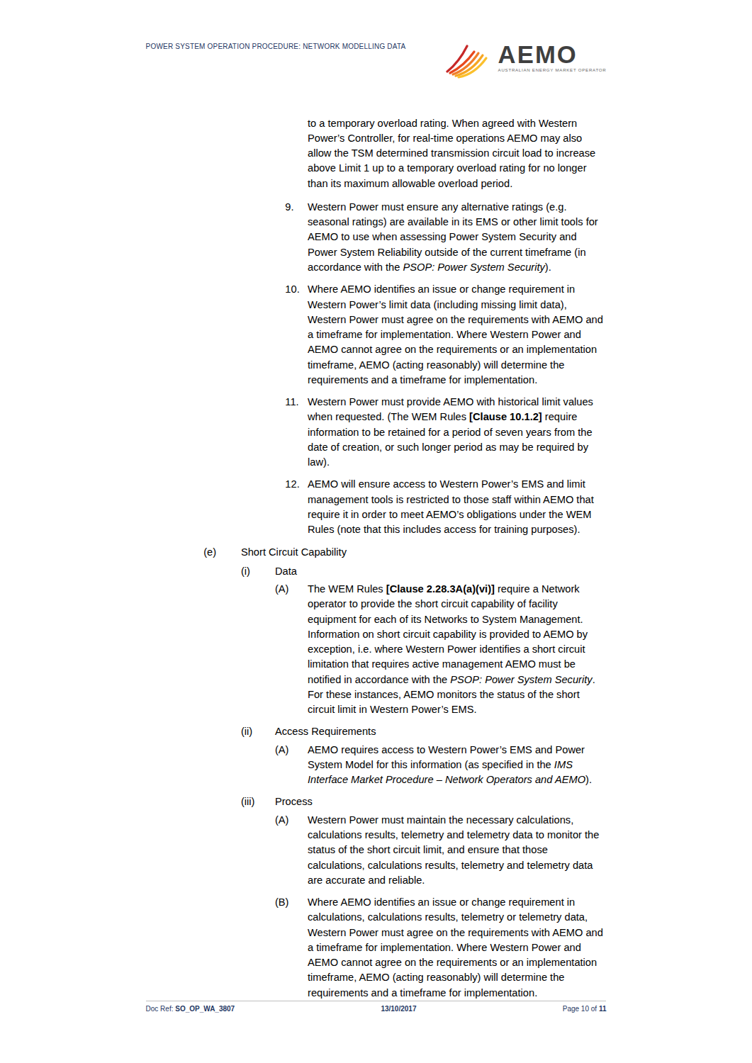Power System Operation Procedure: Network Modelling Data
AEMO
Australian Energy Market Operator
to a temporary overload rating. When agreed with Western Power’s Controller, for real-time operations AEMO may also allow the TSM determined transmission circuit load to increase above Limit 1 up to a temporary overload rating for no longer than its maximum allowable overload period.
9. Western Power must ensure any alternative ratings (e.g. seasonal ratings) are available in its EMS or other limit tools for AEMO to use when assessing Power System Security and Power System Reliability outside of the current timeframe (in accordance with the PSOP: Power System Security).
10. Where AEMO identifies an issue or change requirement in Western Power’s limit data (including missing limit data), Western Power must agree on the requirements with AEMO and a timeframe for implementation. Where Western Power and AEMO cannot agree on the requirements or an implementation timeframe, AEMO (acting reasonably) will determine the requirements and a timeframe for implementation.
11. Western Power must provide AEMO with historical limit values when requested. (The WEM Rules [Clause 10.1.2] require information to be retained for a period of seven years from the date of creation, or such longer period as may be required by law).
12. AEMO will ensure access to Western Power’s EMS and limit management tools is restricted to those staff within AEMO that require it in order to meet AEMO’s obligations under the WEM Rules (note that this includes access for training purposes).
(e) Short Circuit Capability
(i) Data
(A) The WEM Rules [Clause 2.28.3A(a)(vi)] require a Network operator to provide the short circuit capability of facility equipment for each of its Networks to System Management. Information on short circuit capability is provided to AEMO by exception, i.e. where Western Power identifies a short circuit limitation that requires active management AEMO must be notified in accordance with the PSOP: Power System Security. For these instances, AEMO monitors the status of the short circuit limit in Western Power’s EMS.
(ii) Access Requirements
(A) AEMO requires access to Western Power’s EMS and Power System Model for this information (as specified in the IMS Interface Market Procedure – Network Operators and AEMO).
(iii) Process
(A) Western Power must maintain the necessary calculations, calculations results, telemetry and telemetry data to monitor the status of the short circuit limit, and ensure that those calculations, calculations results, telemetry and telemetry data are accurate and reliable.
(B) Where AEMO identifies an issue or change requirement in calculations, calculations results, telemetry or telemetry data, Western Power must agree on the requirements with AEMO and a timeframe for implementation. Where Western Power and AEMO cannot agree on the requirements or an implementation timeframe, AEMO (acting reasonably) will determine the requirements and a timeframe for implementation.
Doc Ref: SO_OP_WA_3807
13/10/2017
Page 10 of 11